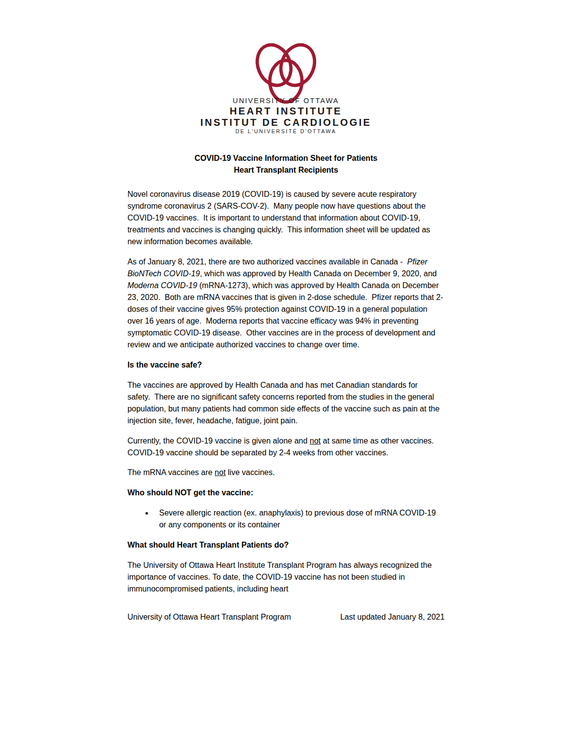UNIVERSITY OF OTTAWA HEART INSTITUTE INSTITUT DE CARDIOLOGIE DE L'UNIVERSITÉ D'OTTAWA
COVID-19 Vaccine Information Sheet for Patients
Heart Transplant Recipients
Novel coronavirus disease 2019 (COVID-19) is caused by severe acute respiratory syndrome coronavirus 2 (SARS-COV-2). Many people now have questions about the COVID-19 vaccines. It is important to understand that information about COVID-19, treatments and vaccines is changing quickly. This information sheet will be updated as new information becomes available.
As of January 8, 2021, there are two authorized vaccines available in Canada - Pfizer BioNTech COVID-19, which was approved by Health Canada on December 9, 2020, and Moderna COVID-19 (mRNA-1273), which was approved by Health Canada on December 23, 2020. Both are mRNA vaccines that is given in 2-dose schedule. Pfizer reports that 2-doses of their vaccine gives 95% protection against COVID-19 in a general population over 16 years of age. Moderna reports that vaccine efficacy was 94% in preventing symptomatic COVID-19 disease. Other vaccines are in the process of development and review and we anticipate authorized vaccines to change over time.
Is the vaccine safe?
The vaccines are approved by Health Canada and has met Canadian standards for safety. There are no significant safety concerns reported from the studies in the general population, but many patients had common side effects of the vaccine such as pain at the injection site, fever, headache, fatigue, joint pain.
Currently, the COVID-19 vaccine is given alone and not at same time as other vaccines. COVID-19 vaccine should be separated by 2-4 weeks from other vaccines.
The mRNA vaccines are not live vaccines.
Who should NOT get the vaccine:
Severe allergic reaction (ex. anaphylaxis) to previous dose of mRNA COVID-19 or any components or its container
What should Heart Transplant Patients do?
The University of Ottawa Heart Institute Transplant Program has always recognized the importance of vaccines. To date, the COVID-19 vaccine has not been studied in immunocompromised patients, including heart
University of Ottawa Heart Transplant Program
Last updated January 8, 2021